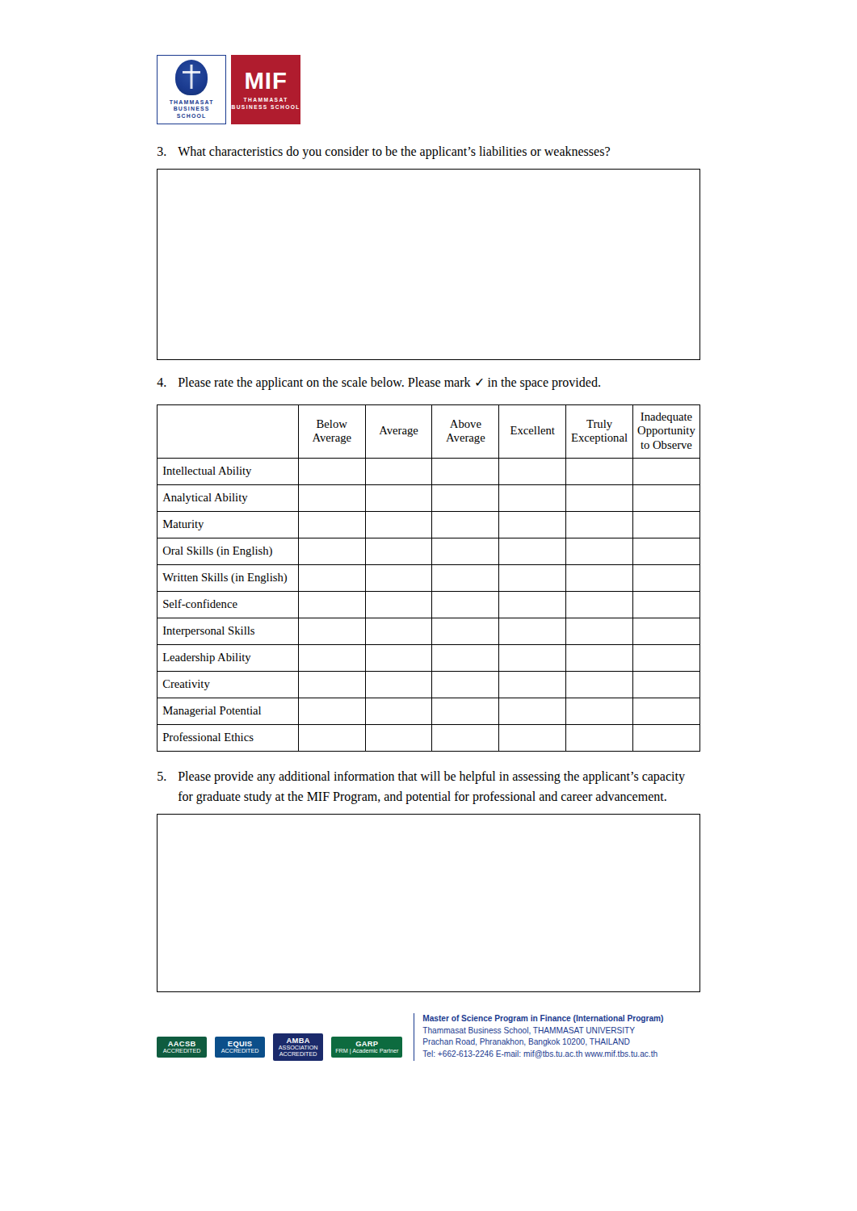THAMMASAT
BUSINESS SCHOOL
MIF
THAMMASAT
BUSINESS SCHOOL
3.
What characteristics do you consider to be the applicant’s liabilities or weaknesses?
4.
Please rate the applicant on the scale below. Please mark ✓ in the space provided.
| | Below Average | Average | Above Average | Excellent | Truly Exceptional | Inadequate Opportunity to Observe |
| --- | --- | --- | --- | --- | --- | --- |
| Intellectual Ability | | | | | | |
| Analytical Ability | | | | | | |
| Maturity | | | | | | |
| Oral Skills (in English) | | | | | | |
| Written Skills (in English) | | | | | | |
| Self-confidence | | | | | | |
| Interpersonal Skills | | | | | | |
| Leadership Ability | | | | | | |
| Creativity | | | | | | |
| Managerial Potential | | | | | | |
| Professional Ethics | | | | | | |
5.
Please provide any additional information that will be helpful in assessing the applicant’s capacity for graduate study at the MIF Program, and potential for professional and career advancement.
AACSBACCREDITED
EQUISACCREDITED
AMBAASSOCIATION
ACCREDITED
GARPFRM | Academic Partner
Master of Science Program in Finance (International Program)
Thammasat Business School, THAMMASAT UNIVERSITY
Prachan Road, Phranakhon, Bangkok 10200, THAILAND
Tel: +662-613-2246 E-mail: mif@tbs.tu.ac.th www.mif.tbs.tu.ac.th